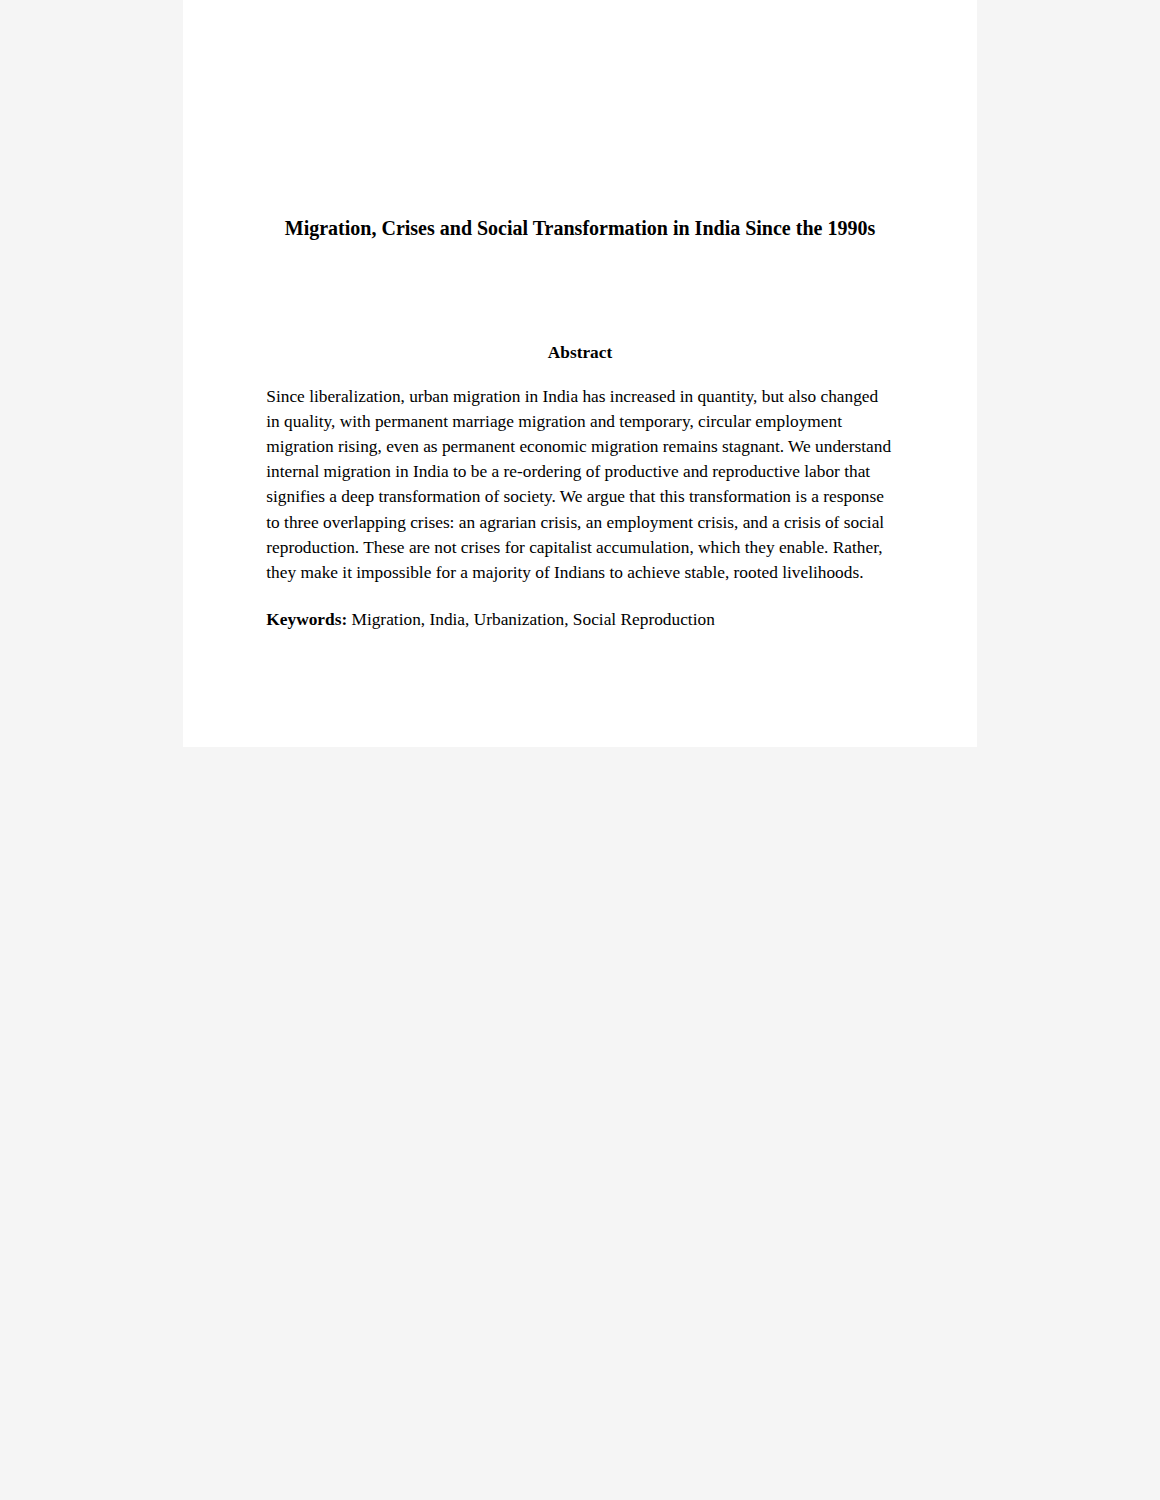Migration, Crises and Social Transformation in India Since the 1990s
Abstract
Since liberalization, urban migration in India has increased in quantity, but also changed in quality, with permanent marriage migration and temporary, circular employment migration rising, even as permanent economic migration remains stagnant. We understand internal migration in India to be a re-ordering of productive and reproductive labor that signifies a deep transformation of society. We argue that this transformation is a response to three overlapping crises: an agrarian crisis, an employment crisis, and a crisis of social reproduction. These are not crises for capitalist accumulation, which they enable. Rather, they make it impossible for a majority of Indians to achieve stable, rooted livelihoods.
Keywords: Migration, India, Urbanization, Social Reproduction